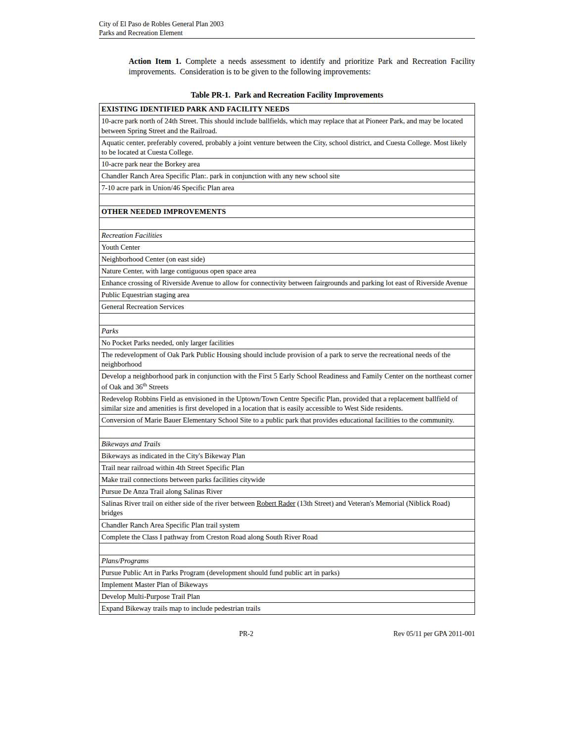City of El Paso de Robles General Plan 2003
Parks and Recreation Element
Action Item 1. Complete a needs assessment to identify and prioritize Park and Recreation Facility improvements. Consideration is to be given to the following improvements:
Table PR-1. Park and Recreation Facility Improvements
| EXISTING IDENTIFIED PARK AND FACILITY NEEDS |
| 10-acre park north of 24th Street. This should include ballfields, which may replace that at Pioneer Park, and may be located between Spring Street and the Railroad. |
| Aquatic center, preferably covered, probably a joint venture between the City, school district, and Cuesta College. Most likely to be located at Cuesta College. |
| 10-acre park near the Borkey area |
| Chandler Ranch Area Specific Plan:. park in conjunction with any new school site |
| 7-10 acre park in Union/46 Specific Plan area |
| OTHER NEEDED IMPROVEMENTS |
| Recreation Facilities |
| Youth Center |
| Neighborhood Center (on east side) |
| Nature Center, with large contiguous open space area |
| Enhance crossing of Riverside Avenue to allow for connectivity between fairgrounds and parking lot east of Riverside Avenue |
| Public Equestrian staging area |
| General Recreation Services |
| Parks |
| No Pocket Parks needed, only larger facilities |
| The redevelopment of Oak Park Public Housing should include provision of a park to serve the recreational needs of the neighborhood |
| Develop a neighborhood park in conjunction with the First 5 Early School Readiness and Family Center on the northeast corner of Oak and 36 th Streets |
| Redevelop Robbins Field as envisioned in the Uptown/Town Centre Specific Plan, provided that a replacement ballfield of similar size and amenities is first developed in a location that is easily accessible to West Side residents. |
| Conversion of Marie Bauer Elementary School Site to a public park that provides educational facilities to the community. |
| Bikeways and Trails |
| Bikeways as indicated in the City's Bikeway Plan |
| Trail near railroad within 4th Street Specific Plan |
| Make trail connections between parks facilities citywide |
| Pursue De Anza Trail along Salinas River |
| Salinas River trail on either side of the river between Robert Rader (13th Street) and Veteran's Memorial (Niblick Road) bridges |
| Chandler Ranch Area Specific Plan trail system |
| Complete the Class I pathway from Creston Road along South River Road |
| Plans/Programs |
| Pursue Public Art in Parks Program (development should fund public art in parks) |
| Implement Master Plan of Bikeways |
| Develop Multi-Purpose Trail Plan |
| Expand Bikeway trails map to include pedestrian trails |
PR-2 Rev 05/11 per GPA 2011-001